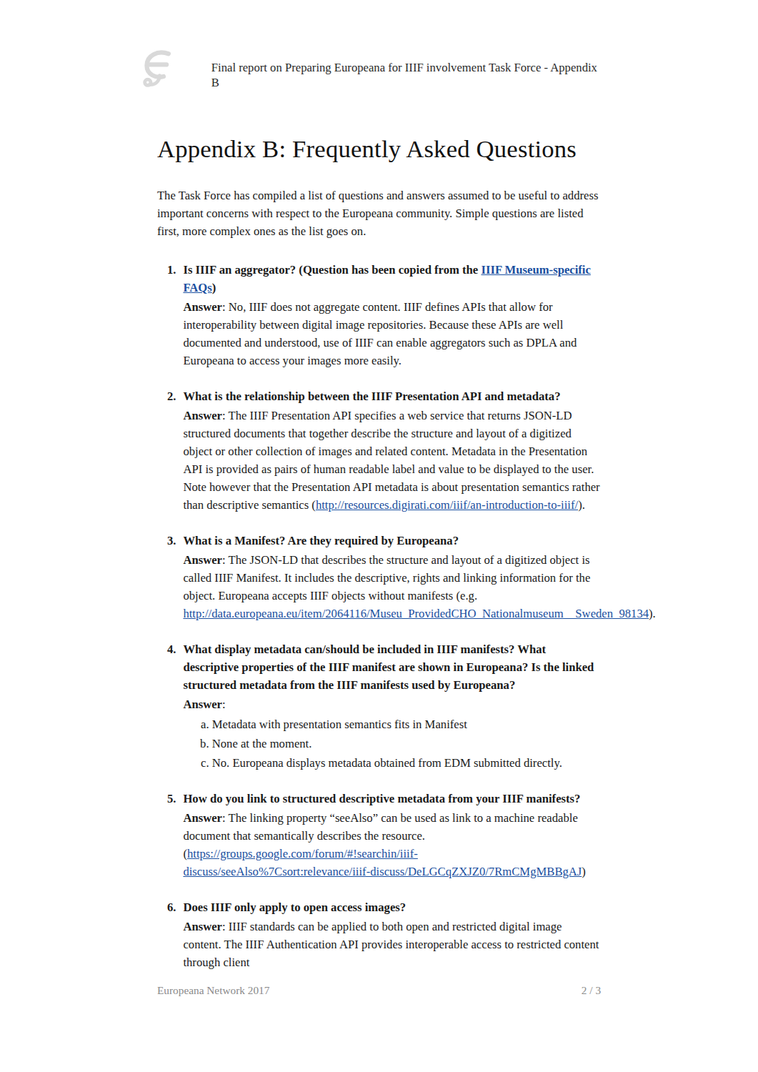Final report on Preparing Europeana for IIIF involvement Task Force - Appendix B
Appendix B: Frequently Asked Questions
The Task Force has compiled a list of questions and answers assumed to be useful to address important concerns with respect to the Europeana community. Simple questions are listed first, more complex ones as the list goes on.
Is IIIF an aggregator? (Question has been copied from the IIIF Museum-specific FAQs)
Answer: No, IIIF does not aggregate content. IIIF defines APIs that allow for interoperability between digital image repositories. Because these APIs are well documented and understood, use of IIIF can enable aggregators such as DPLA and Europeana to access your images more easily.
What is the relationship between the IIIF Presentation API and metadata?
Answer: The IIIF Presentation API specifies a web service that returns JSON-LD structured documents that together describe the structure and layout of a digitized object or other collection of images and related content. Metadata in the Presentation API is provided as pairs of human readable label and value to be displayed to the user. Note however that the Presentation API metadata is about presentation semantics rather than descriptive semantics (http://resources.digirati.com/iiif/an-introduction-to-iiif/).
What is a Manifest? Are they required by Europeana?
Answer: The JSON-LD that describes the structure and layout of a digitized object is called IIIF Manifest. It includes the descriptive, rights and linking information for the object. Europeana accepts IIIF objects without manifests (e.g. http://data.europeana.eu/item/2064116/Museu_ProvidedCHO_Nationalmuseum__Sweden_98134).
What display metadata can/should be included in IIIF manifests? What descriptive properties of the IIIF manifest are shown in Europeana? Is the linked structured metadata from the IIIF manifests used by Europeana?
Answer:
Metadata with presentation semantics fits in Manifest
None at the moment.
No. Europeana displays metadata obtained from EDM submitted directly.
How do you link to structured descriptive metadata from your IIIF manifests?
Answer: The linking property “seeAlso” can be used as link to a machine readable document that semantically describes the resource.
(https://groups.google.com/forum/#!searchin/iiif-discuss/seeAlso%7Csort:relevance/iiif-discuss/DeLGCqZXJZ0/7RmCMgMBBgAJ)
Does IIIF only apply to open access images?
Answer: IIIF standards can be applied to both open and restricted digital image content. The IIIF Authentication API provides interoperable access to restricted content through client
Europeana Network 2017 2 / 3